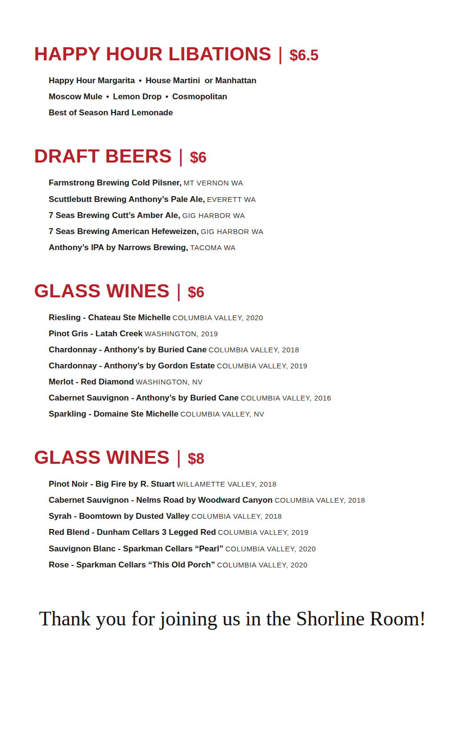Happy Hour Libations | $6.5
Happy Hour Margarita•House Martini or Manhattan
Moscow Mule•Lemon Drop•Cosmopolitan
Best of Season Hard Lemonade
Draft Beers | $6
Farmstrong Brewing Cold Pilsner, Mt Vernon WA
Scuttlebutt Brewing Anthony’s Pale Ale, Everett WA
7 Seas Brewing Cutt’s Amber Ale, Gig Harbor WA
7 Seas Brewing American Hefeweizen, Gig Harbor WA
Anthony’s IPA by Narrows Brewing, Tacoma WA
Glass Wines | $6
Riesling - Chateau Ste Michelle Columbia Valley, 2020
Pinot Gris - Latah Creek Washington, 2019
Chardonnay - Anthony’s by Buried Cane Columbia Valley, 2018
Chardonnay - Anthony’s by Gordon Estate Columbia Valley, 2019
Merlot - Red Diamond Washington, NV
Cabernet Sauvignon - Anthony’s by Buried Cane Columbia Valley, 2016
Sparkling - Domaine Ste Michelle Columbia Valley, NV
Glass Wines | $8
Pinot Noir - Big Fire by R. Stuart Willamette Valley, 2018
Cabernet Sauvignon - Nelms Road by Woodward Canyon Columbia Valley, 2018
Syrah - Boomtown by Dusted Valley Columbia Valley, 2018
Red Blend - Dunham Cellars 3 Legged Red Columbia Valley, 2019
Sauvignon Blanc - Sparkman Cellars “Pearl”Columbia Valley, 2020
Rose - Sparkman Cellars “This Old Porch”Columbia Valley, 2020
Thank you for joining us in the Shorline Room!